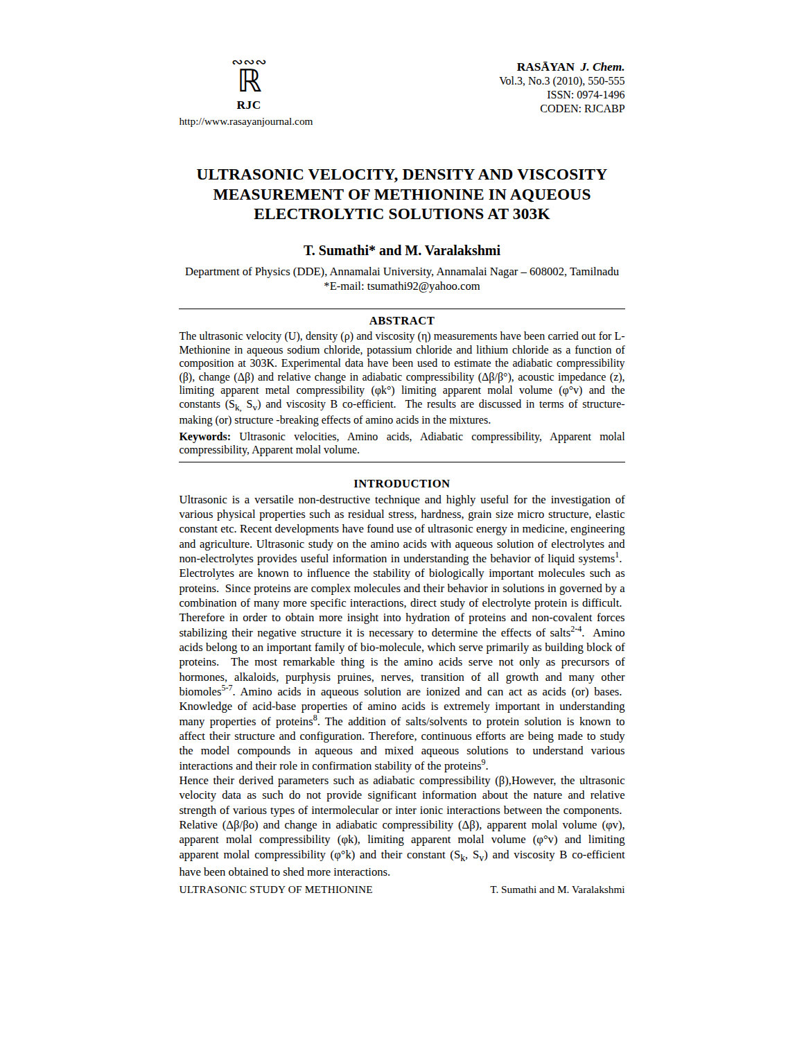∾∾∾ ℝ
RJC
http://www.rasayanjournal.com
RASĀYAN J. Chem.
Vol.3, No.3 (2010), 550-555
ISSN: 0974-1496
CODEN: RJCABP
ULTRASONIC VELOCITY, DENSITY AND VISCOSITY
MEASUREMENT OF METHIONINE IN AQUEOUS
ELECTROLYTIC SOLUTIONS AT 303K
T. Sumathi* and M. Varalakshmi
Department of Physics (DDE), Annamalai University, Annamalai Nagar – 608002, Tamilnadu
*E-mail: tsumathi92@yahoo.com
ABSTRACT
The ultrasonic velocity (U), density (ρ) and viscosity (η) measurements have been carried out for L-Methionine in aqueous sodium chloride, potassium chloride and lithium chloride as a function of composition at 303K. Experimental data have been used to estimate the adiabatic compressibility (β), change (Δβ) and relative change in adiabatic compressibility (Δβ/β°), acoustic impedance (z), limiting apparent metal compressibility (φk°) limiting apparent molal volume (φ°v) and the constants (Sk, Sv) and viscosity B co-efficient. The results are discussed in terms of structure-making (or) structure -breaking effects of amino acids in the mixtures.
Keywords: Ultrasonic velocities, Amino acids, Adiabatic compressibility, Apparent molal compressibility, Apparent molal volume.
INTRODUCTION
Ultrasonic is a versatile non-destructive technique and highly useful for the investigation of various physical properties such as residual stress, hardness, grain size micro structure, elastic constant etc. Recent developments have found use of ultrasonic energy in medicine, engineering and agriculture. Ultrasonic study on the amino acids with aqueous solution of electrolytes and non-electrolytes provides useful information in understanding the behavior of liquid systems1. Electrolytes are known to influence the stability of biologically important molecules such as proteins. Since proteins are complex molecules and their behavior in solutions in governed by a combination of many more specific interactions, direct study of electrolyte protein is difficult. Therefore in order to obtain more insight into hydration of proteins and non-covalent forces stabilizing their negative structure it is necessary to determine the effects of salts2-4. Amino acids belong to an important family of bio-molecule, which serve primarily as building block of proteins. The most remarkable thing is the amino acids serve not only as precursors of hormones, alkaloids, purphysis pruines, nerves, transition of all growth and many other biomoles5-7. Amino acids in aqueous solution are ionized and can act as acids (or) bases. Knowledge of acid-base properties of amino acids is extremely important in understanding many properties of proteins8. The addition of salts/solvents to protein solution is known to affect their structure and configuration. Therefore, continuous efforts are being made to study the model compounds in aqueous and mixed aqueous solutions to understand various interactions and their role in confirmation stability of the proteins9.
Hence their derived parameters such as adiabatic compressibility (β),However, the ultrasonic velocity data as such do not provide significant information about the nature and relative strength of various types of intermolecular or inter ionic interactions between the components. Relative (Δβ/βo) and change in adiabatic compressibility (Δβ), apparent molal volume (φv), apparent molal compressibility (φk), limiting apparent molal volume (φ°v) and limiting apparent molal compressibility (φ°k) and their constant (Sk, Sv) and viscosity B co-efficient have been obtained to shed more interactions.
ULTRASONIC STUDY OF METHIONINE
T. Sumathi and M. Varalakshmi